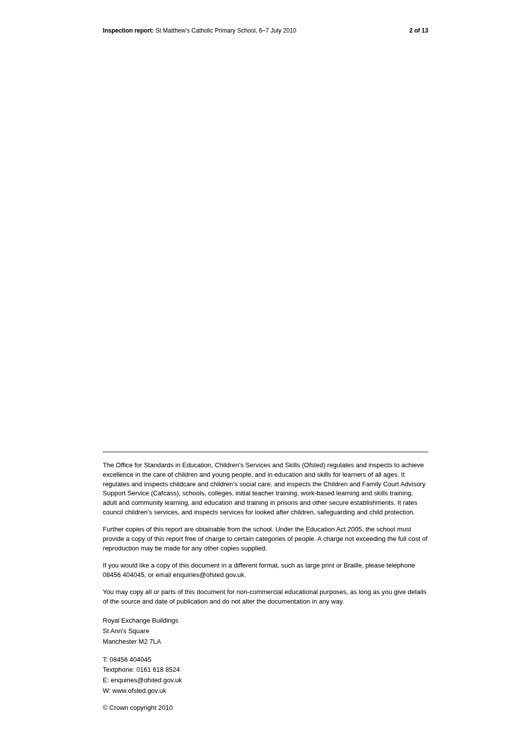Inspection report: St Matthew's Catholic Primary School, 6–7 July 2010
2 of 13
The Office for Standards in Education, Children's Services and Skills (Ofsted) regulates and inspects to achieve excellence in the care of children and young people, and in education and skills for learners of all ages. It regulates and inspects childcare and children's social care, and inspects the Children and Family Court Advisory Support Service (Cafcass), schools, colleges, initial teacher training, work-based learning and skills training, adult and community learning, and education and training in prisons and other secure establishments. It rates council children's services, and inspects services for looked after children, safeguarding and child protection.
Further copies of this report are obtainable from the school. Under the Education Act 2005, the school must provide a copy of this report free of charge to certain categories of people. A charge not exceeding the full cost of reproduction may be made for any other copies supplied.
If you would like a copy of this document in a different format, such as large print or Braille, please telephone 08456 404045, or email enquiries@ofsted.gov.uk.
You may copy all or parts of this document for non-commercial educational purposes, as long as you give details of the source and date of publication and do not alter the documentation in any way.
Royal Exchange Buildings
St Ann's Square
Manchester M2 7LA
T: 08456 404045
Textphone: 0161 618 8524
E: enquiries@ofsted.gov.uk
W: www.ofsted.gov.uk
© Crown copyright 2010